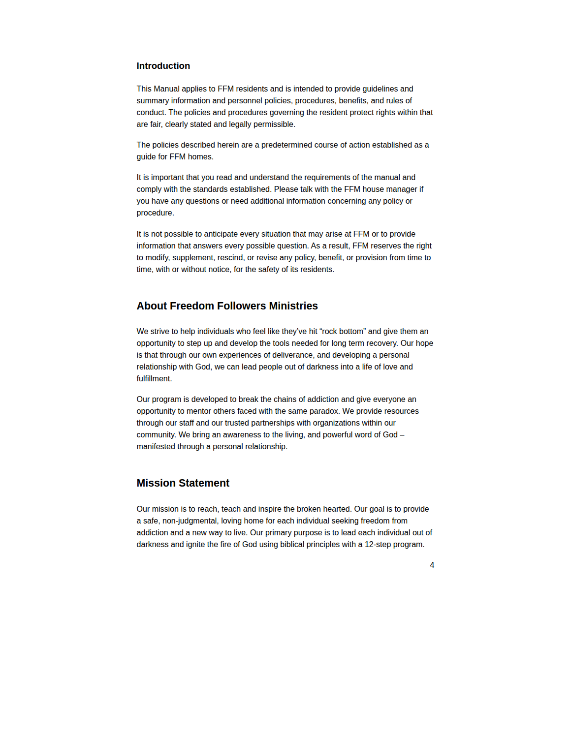Introduction
This Manual applies to FFM residents and is intended to provide guidelines and summary information and personnel policies, procedures, benefits, and rules of conduct. The policies and procedures governing the resident protect rights within that are fair, clearly stated and legally permissible.
The policies described herein are a predetermined course of action established as a guide for FFM homes.
It is important that you read and understand the requirements of the manual and comply with the standards established. Please talk with the FFM house manager if you have any questions or need additional information concerning any policy or procedure.
It is not possible to anticipate every situation that may arise at FFM or to provide information that answers every possible question. As a result, FFM reserves the right to modify, supplement, rescind, or revise any policy, benefit, or provision from time to time, with or without notice, for the safety of its residents.
About Freedom Followers Ministries
We strive to help individuals who feel like they’ve hit “rock bottom” and give them an opportunity to step up and develop the tools needed for long term recovery. Our hope is that through our own experiences of deliverance, and developing a personal relationship with God, we can lead people out of darkness into a life of love and fulfillment.
Our program is developed to break the chains of addiction and give everyone an opportunity to mentor others faced with the same paradox. We provide resources through our staff and our trusted partnerships with organizations within our community. We bring an awareness to the living, and powerful word of God – manifested through a personal relationship.
Mission Statement
Our mission is to reach, teach and inspire the broken hearted. Our goal is to provide a safe, non-judgmental, loving home for each individual seeking freedom from addiction and a new way to live. Our primary purpose is to lead each individual out of darkness and ignite the fire of God using biblical principles with a 12-step program.
4